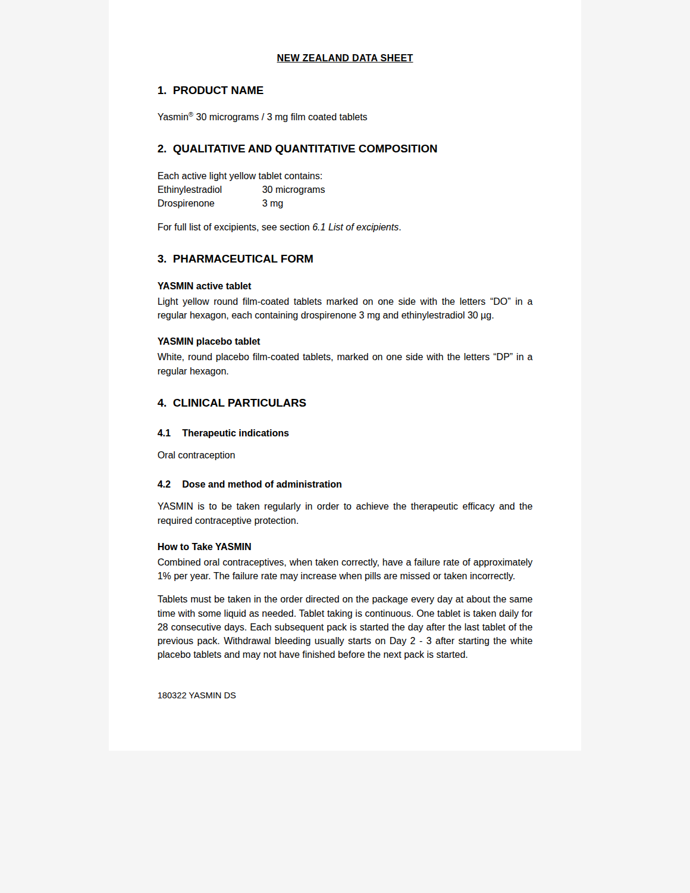NEW ZEALAND DATA SHEET
1. PRODUCT NAME
Yasmin® 30 micrograms / 3 mg film coated tablets
2. QUALITATIVE AND QUANTITATIVE COMPOSITION
Each active light yellow tablet contains:
Ethinylestradiol30 micrograms Drospirenone3 mg
For full list of excipients, see section 6.1 List of excipients.
3. PHARMACEUTICAL FORM
YASMIN active tablet
Light yellow round film-coated tablets marked on one side with the letters “DO” in a regular hexagon, each containing drospirenone 3 mg and ethinylestradiol 30 µg.
YASMIN placebo tablet
White, round placebo film-coated tablets, marked on one side with the letters “DP” in a regular hexagon.
4. CLINICAL PARTICULARS
4.1 Therapeutic indications
Oral contraception
4.2 Dose and method of administration
YASMIN is to be taken regularly in order to achieve the therapeutic efficacy and the required contraceptive protection.
How to Take YASMIN
Combined oral contraceptives, when taken correctly, have a failure rate of approximately 1% per year. The failure rate may increase when pills are missed or taken incorrectly.
Tablets must be taken in the order directed on the package every day at about the same time with some liquid as needed. Tablet taking is continuous. One tablet is taken daily for 28 consecutive days. Each subsequent pack is started the day after the last tablet of the previous pack. Withdrawal bleeding usually starts on Day 2 - 3 after starting the white placebo tablets and may not have finished before the next pack is started.
180322 YASMIN DS